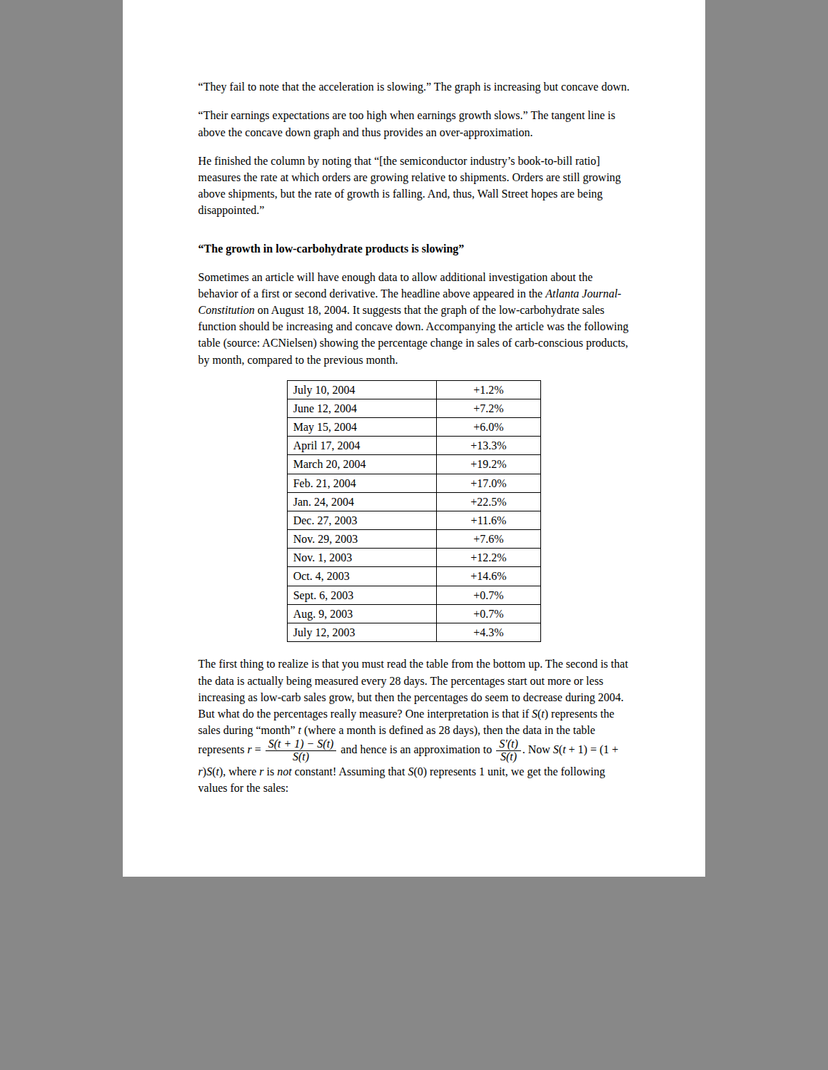“They fail to note that the acceleration is slowing.” The graph is increasing but concave down.
“Their earnings expectations are too high when earnings growth slows.” The tangent line is above the concave down graph and thus provides an over-approximation.
He finished the column by noting that “[the semiconductor industry’s book-to-bill ratio] measures the rate at which orders are growing relative to shipments. Orders are still growing above shipments, but the rate of growth is falling. And, thus, Wall Street hopes are being disappointed.”
“The growth in low-carbohydrate products is slowing”
Sometimes an article will have enough data to allow additional investigation about the behavior of a first or second derivative. The headline above appeared in the Atlanta Journal-Constitution on August 18, 2004. It suggests that the graph of the low-carbohydrate sales function should be increasing and concave down. Accompanying the article was the following table (source: ACNielsen) showing the percentage change in sales of carb-conscious products, by month, compared to the previous month.
| July 10, 2004 | +1.2% |
| June 12, 2004 | +7.2% |
| May 15, 2004 | +6.0% |
| April 17, 2004 | +13.3% |
| March 20, 2004 | +19.2% |
| Feb. 21, 2004 | +17.0% |
| Jan. 24, 2004 | +22.5% |
| Dec. 27, 2003 | +11.6% |
| Nov. 29, 2003 | +7.6% |
| Nov. 1, 2003 | +12.2% |
| Oct. 4, 2003 | +14.6% |
| Sept. 6, 2003 | +0.7% |
| Aug. 9, 2003 | +0.7% |
| July 12, 2003 | +4.3% |
The first thing to realize is that you must read the table from the bottom up. The second is that the data is actually being measured every 28 days. The percentages start out more or less increasing as low-carb sales grow, but then the percentages do seem to decrease during 2004. But what do the percentages really measure? One interpretation is that if S(t) represents the sales during “month” t (where a month is defined as 28 days), then the data in the table represents r = S(t + 1) − S(t) S(t) and hence is an approximation to S′(t) S(t). Now S(t + 1) = (1 + r)S(t), where r is not constant! Assuming that S(0) represents 1 unit, we get the following values for the sales: